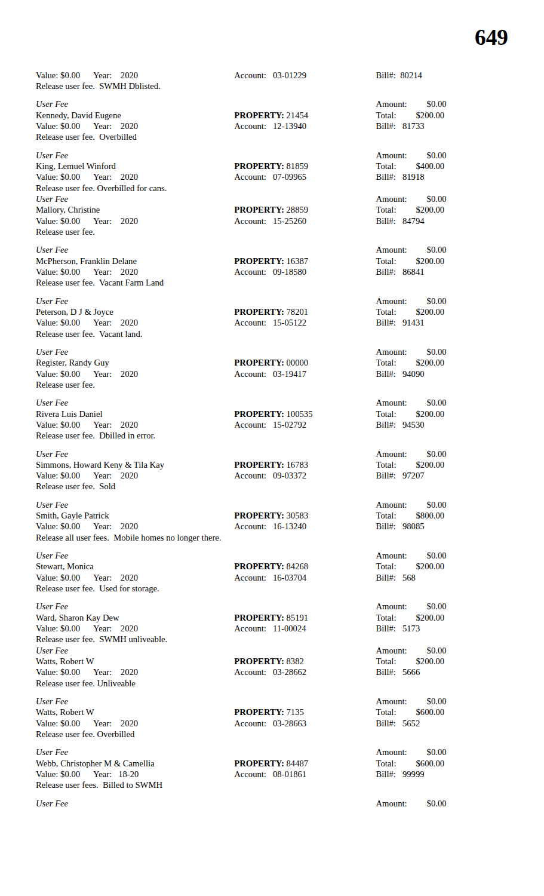649
| Value: $0.00 Year: 2020 | Account: 03-01229 | Bill#: 80214 |
Release user fee. SWMH Dblisted.
| User Fee | | Amount: $0.00 |
| Kennedy, David Eugene | PROPERTY: 21454 | Total: $200.00 |
| Value: $0.00 Year: 2020 | Account: 12-13940 | Bill#: 81733 |
Release user fee. Overbilled
| User Fee | | Amount: $0.00 |
| King, Lemuel Winford | PROPERTY: 81859 | Total: $400.00 |
| Value: $0.00 Year: 2020 | Account: 07-09965 | Bill#: 81918 |
Release user fee. Overbilled for cans.
| User Fee | | Amount: $0.00 |
| Mallory, Christine | PROPERTY: 28859 | Total: $200.00 |
| Value: $0.00 Year: 2020 | Account: 15-25260 | Bill#: 84794 |
Release user fee.
| User Fee | | Amount: $0.00 |
| McPherson, Franklin Delane | PROPERTY: 16387 | Total: $200.00 |
| Value: $0.00 Year: 2020 | Account: 09-18580 | Bill#: 86841 |
Release user fee. Vacant Farm Land
| User Fee | | Amount: $0.00 |
| Peterson, D J & Joyce | PROPERTY: 78201 | Total: $200.00 |
| Value: $0.00 Year: 2020 | Account: 15-05122 | Bill#: 91431 |
Release user fee. Vacant land.
| User Fee | | Amount: $0.00 |
| Register, Randy Guy | PROPERTY: 00000 | Total: $200.00 |
| Value: $0.00 Year: 2020 | Account: 03-19417 | Bill#: 94090 |
Release user fee.
| User Fee | | Amount: $0.00 |
| Rivera Luis Daniel | PROPERTY: 100535 | Total: $200.00 |
| Value: $0.00 Year: 2020 | Account: 15-02792 | Bill#: 94530 |
Release user fee. Dbilled in error.
| User Fee | | Amount: $0.00 |
| Simmons, Howard Keny & Tila Kay | PROPERTY: 16783 | Total: $200.00 |
| Value: $0.00 Year: 2020 | Account: 09-03372 | Bill#: 97207 |
Release user fee. Sold
| User Fee | | Amount: $0.00 |
| Smith, Gayle Patrick | PROPERTY: 30583 | Total: $800.00 |
| Value: $0.00 Year: 2020 | Account: 16-13240 | Bill#: 98085 |
Release all user fees. Mobile homes no longer there.
| User Fee | | Amount: $0.00 |
| Stewart, Monica | PROPERTY: 84268 | Total: $200.00 |
| Value: $0.00 Year: 2020 | Account: 16-03704 | Bill#: 568 |
Release user fee. Used for storage.
| User Fee | | Amount: $0.00 |
| Ward, Sharon Kay Dew | PROPERTY: 85191 | Total: $200.00 |
| Value: $0.00 Year: 2020 | Account: 11-00024 | Bill#: 5173 |
Release user fee. SWMH unliveable.
| User Fee | | Amount: $0.00 |
| Watts, Robert W | PROPERTY: 8382 | Total: $200.00 |
| Value: $0.00 Year: 2020 | Account: 03-28662 | Bill#: 5666 |
Release user fee. Unliveable
| User Fee | | Amount: $0.00 |
| Watts, Robert W | PROPERTY: 7135 | Total: $600.00 |
| Value: $0.00 Year: 2020 | Account: 03-28663 | Bill#: 5652 |
Release user fee. Overbilled
| User Fee | | Amount: $0.00 |
| Webb, Christopher M & Camellia | PROPERTY: 84487 | Total: $600.00 |
| Value: $0.00 Year: 18-20 | Account: 08-01861 | Bill#: 99999 |
Release user fees. Billed to SWMH
| User Fee | | Amount: $0.00 |